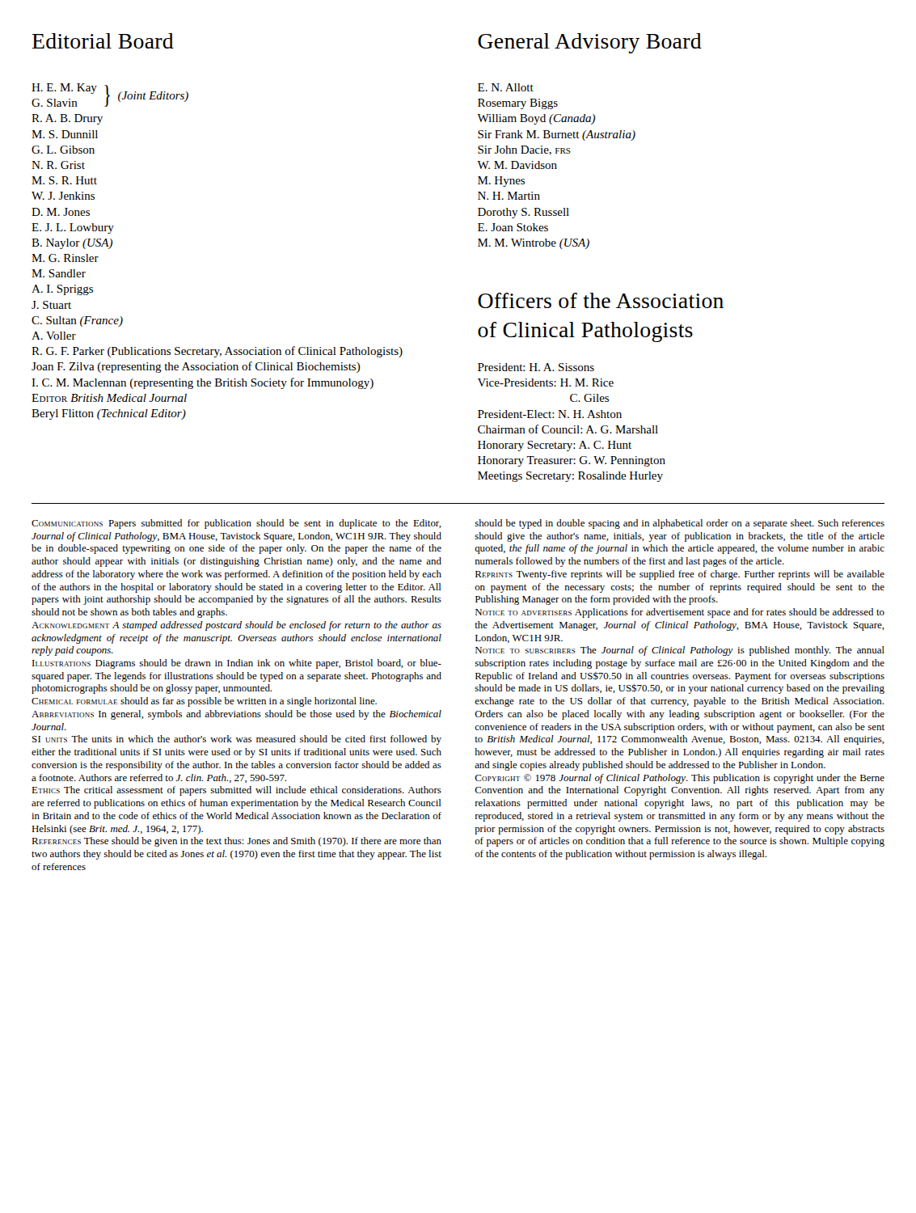Editorial Board
H. E. M. Kay G. Slavin } (Joint Editors)
R. A. B. Drury
M. S. Dunnill
G. L. Gibson
N. R. Grist
M. S. R. Hutt
W. J. Jenkins
D. M. Jones
E. J. L. Lowbury
B. Naylor (USA)
M. G. Rinsler
M. Sandler
A. I. Spriggs
J. Stuart
C. Sultan (France)
A. Voller
R. G. F. Parker (Publications Secretary, Association of Clinical Pathologists)
Joan F. Zilva (representing the Association of Clinical Biochemists)
I. C. M. Maclennan (representing the British Society for Immunology)
Editor British Medical Journal
Beryl Flitton (Technical Editor)
General Advisory Board
E. N. Allott
Rosemary Biggs
William Boyd (Canada)
Sir Frank M. Burnett (Australia)
Sir John Dacie, frs
W. M. Davidson
M. Hynes
N. H. Martin
Dorothy S. Russell
E. Joan Stokes
M. M. Wintrobe (USA)
Officers of the Association
of Clinical Pathologists
President: H. A. Sissons
Vice-Presidents: H. M. Rice
C. Giles
President-Elect: N. H. Ashton
Chairman of Council: A. G. Marshall
Honorary Secretary: A. C. Hunt
Honorary Treasurer: G. W. Pennington
Meetings Secretary: Rosalinde Hurley
Communications Papers submitted for publication should be sent in duplicate to the Editor, Journal of Clinical Pathology, BMA House, Tavistock Square, London, WC1H 9JR. They should be in double-spaced typewriting on one side of the paper only. On the paper the name of the author should appear with initials (or distinguishing Christian name) only, and the name and address of the laboratory where the work was performed. A definition of the position held by each of the authors in the hospital or laboratory should be stated in a covering letter to the Editor. All papers with joint authorship should be accompanied by the signatures of all the authors. Results should not be shown as both tables and graphs.
Acknowledgment A stamped addressed postcard should be enclosed for return to the author as acknowledgment of receipt of the manuscript. Overseas authors should enclose international reply paid coupons.
Illustrations Diagrams should be drawn in Indian ink on white paper, Bristol board, or blue-squared paper. The legends for illustrations should be typed on a separate sheet. Photographs and photomicrographs should be on glossy paper, unmounted.
Chemical formulae should as far as possible be written in a single horizontal line.
Abbreviations In general, symbols and abbreviations should be those used by the Biochemical Journal.
SI units The units in which the author's work was measured should be cited first followed by either the traditional units if SI units were used or by SI units if traditional units were used. Such conversion is the responsibility of the author. In the tables a conversion factor should be added as a footnote. Authors are referred to J. clin. Path., 27, 590-597.
Ethics The critical assessment of papers submitted will include ethical considerations. Authors are referred to publications on ethics of human experimentation by the Medical Research Council in Britain and to the code of ethics of the World Medical Association known as the Declaration of Helsinki (see Brit. med. J., 1964, 2, 177).
References These should be given in the text thus: Jones and Smith (1970). If there are more than two authors they should be cited as Jones et al. (1970) even the first time that they appear. The list of references
should be typed in double spacing and in alphabetical order on a separate sheet. Such references should give the author's name, initials, year of publication in brackets, the title of the article quoted, the full name of the journal in which the article appeared, the volume number in arabic numerals followed by the numbers of the first and last pages of the article.
Reprints Twenty-five reprints will be supplied free of charge. Further reprints will be available on payment of the necessary costs; the number of reprints required should be sent to the Publishing Manager on the form provided with the proofs.
Notice to advertisers Applications for advertisement space and for rates should be addressed to the Advertisement Manager, Journal of Clinical Pathology, BMA House, Tavistock Square, London, WC1H 9JR.
Notice to subscribers The Journal of Clinical Pathology is published monthly. The annual subscription rates including postage by surface mail are £26·00 in the United Kingdom and the Republic of Ireland and US$70.50 in all countries overseas. Payment for overseas subscriptions should be made in US dollars, ie, US$70.50, or in your national currency based on the prevailing exchange rate to the US dollar of that currency, payable to the British Medical Association. Orders can also be placed locally with any leading subscription agent or bookseller. (For the convenience of readers in the USA subscription orders, with or without payment, can also be sent to British Medical Journal, 1172 Commonwealth Avenue, Boston, Mass. 02134. All enquiries, however, must be addressed to the Publisher in London.) All enquiries regarding air mail rates and single copies already published should be addressed to the Publisher in London.
Copyright © 1978 Journal of Clinical Pathology. This publication is copyright under the Berne Convention and the International Copyright Convention. All rights reserved. Apart from any relaxations permitted under national copyright laws, no part of this publication may be reproduced, stored in a retrieval system or transmitted in any form or by any means without the prior permission of the copyright owners. Permission is not, however, required to copy abstracts of papers or of articles on condition that a full reference to the source is shown. Multiple copying of the contents of the publication without permission is always illegal.